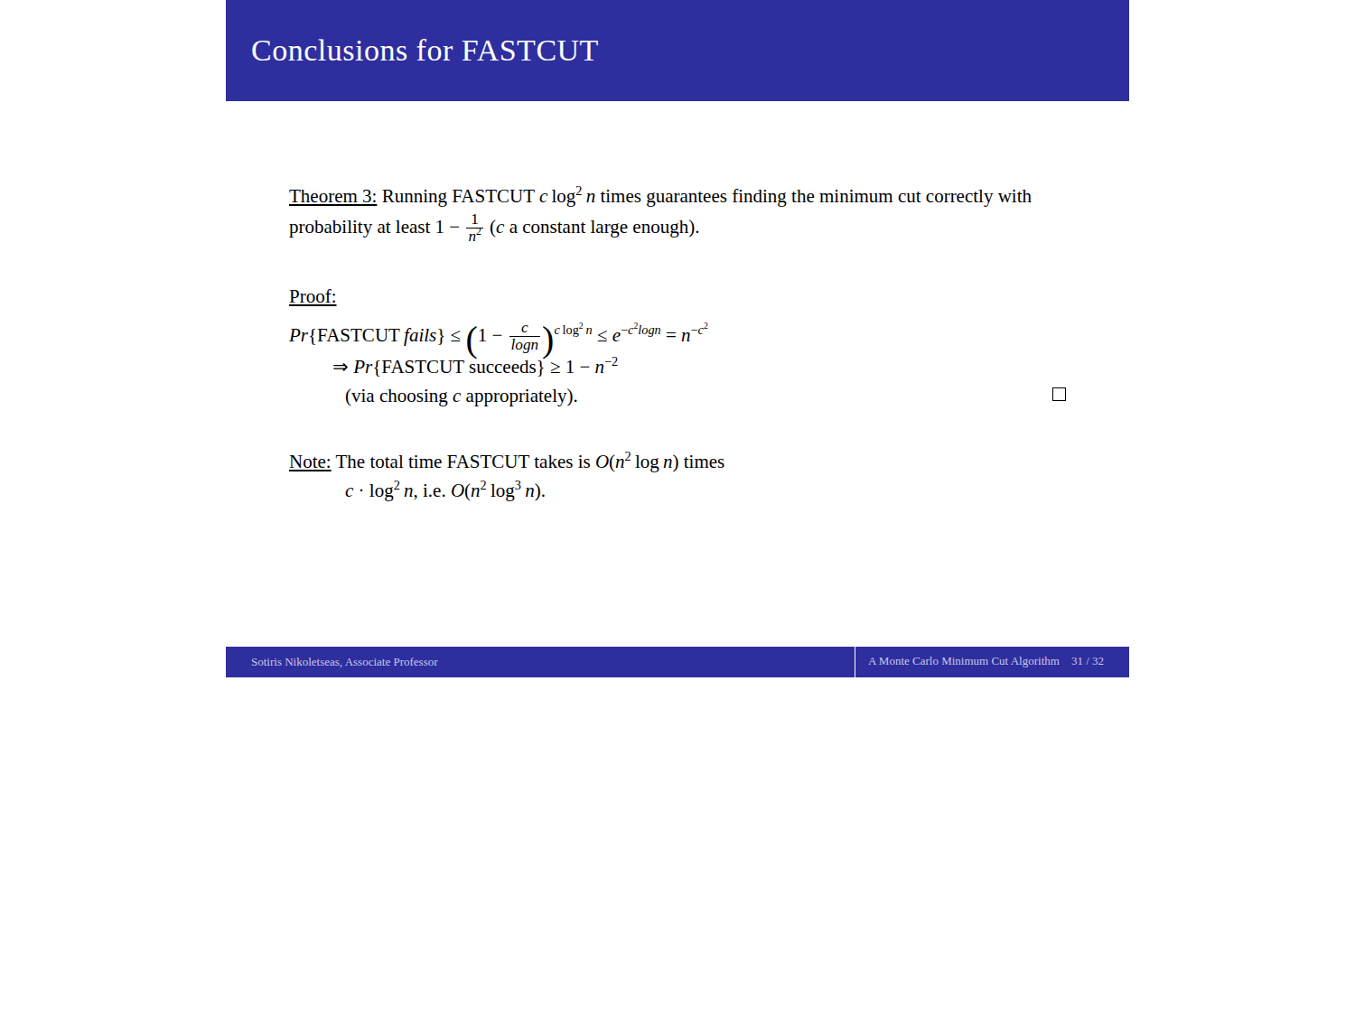Conclusions for FASTCUT
Theorem 3: Running FASTCUT c log2 n times guarantees finding the minimum cut correctly with probability at least 1 − 1 n2 (c a constant large enough).
Proof:
Pr{FASTCUT fails} ≤ (1 − clogn)c log2 n ≤ e−c2logn = n−c2
⇒ Pr{FASTCUT succeeds} ≥ 1 − n−2
(via choosing c appropriately).
Note: The total time FASTCUT takes is O(n2 log n) times
c · log2 n, i.e. O(n2 log3 n).
Sotiris Nikoletseas, Associate Professor
A Monte Carlo Minimum Cut Algorithm 31 / 32